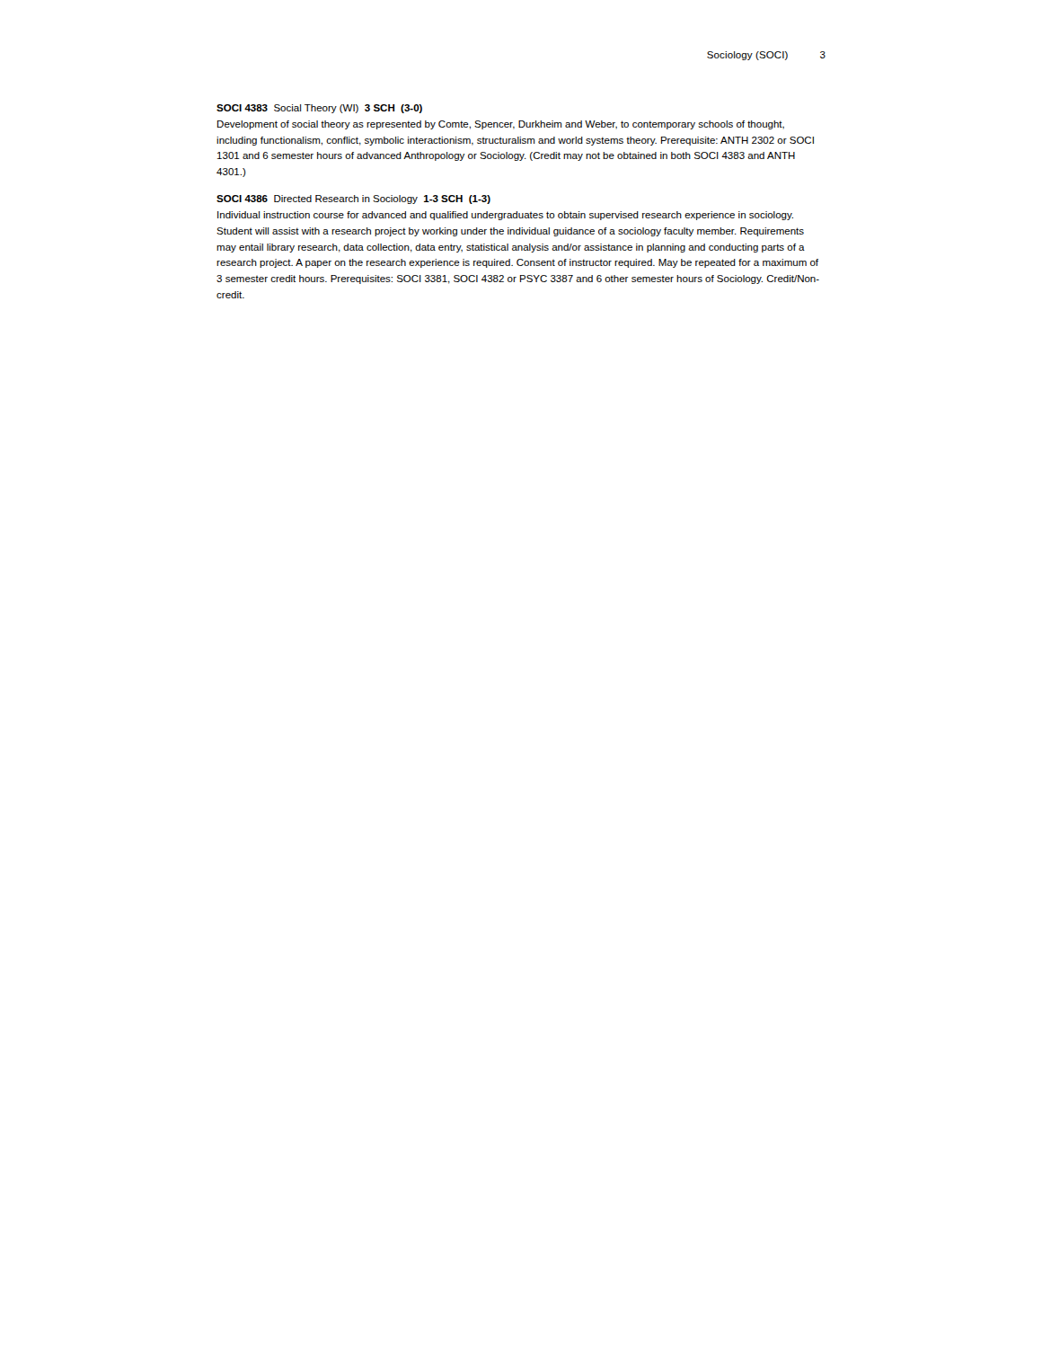Sociology (SOCI) 3
SOCI 4383 Social Theory (WI) 3 SCH (3-0)
Development of social theory as represented by Comte, Spencer, Durkheim and Weber, to contemporary schools of thought, including functionalism, conflict, symbolic interactionism, structuralism and world systems theory. Prerequisite: ANTH 2302 or SOCI 1301 and 6 semester hours of advanced Anthropology or Sociology. (Credit may not be obtained in both SOCI 4383 and ANTH 4301.)
SOCI 4386 Directed Research in Sociology 1-3 SCH (1-3)
Individual instruction course for advanced and qualified undergraduates to obtain supervised research experience in sociology. Student will assist with a research project by working under the individual guidance of a sociology faculty member. Requirements may entail library research, data collection, data entry, statistical analysis and/or assistance in planning and conducting parts of a research project. A paper on the research experience is required. Consent of instructor required. May be repeated for a maximum of 3 semester credit hours. Prerequisites: SOCI 3381, SOCI 4382 or PSYC 3387 and 6 other semester hours of Sociology. Credit/Non-credit.